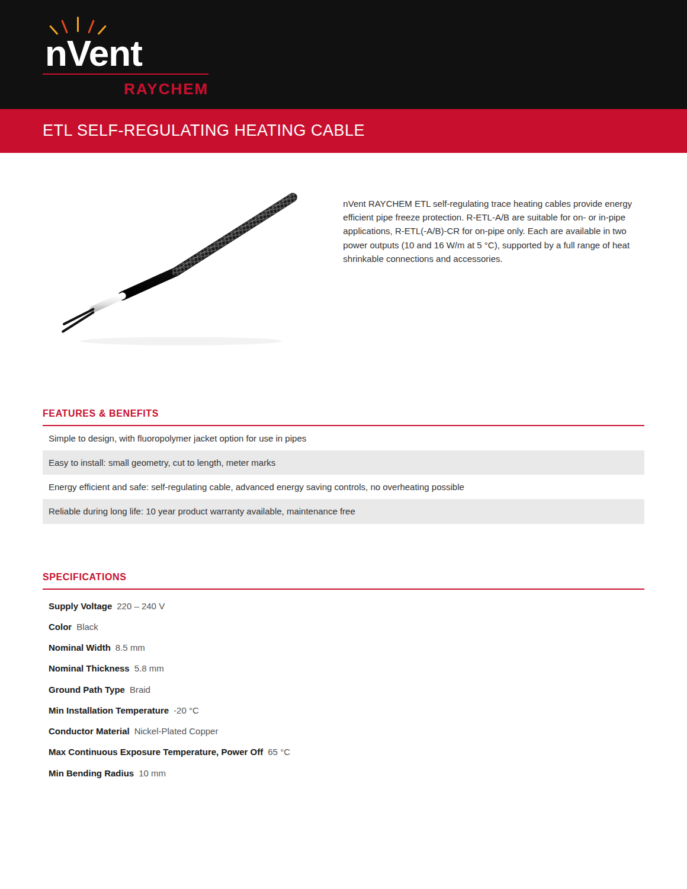nVent
RAYCHEM
ETL Self-Regulating Heating Cable
nVent RAYCHEM ETL self-regulating trace heating cables provide energy efficient pipe freeze protection. R-ETL-A/B are suitable for on- or in-pipe applications, R-ETL(-A/B)-CR for on-pipe only. Each are available in two power outputs (10 and 16 W/m at 5 °C), supported by a full range of heat shrinkable connections and accessories.
Features & Benefits
Simple to design, with fluoropolymer jacket option for use in pipes
Easy to install: small geometry, cut to length, meter marks
Energy efficient and safe: self-regulating cable, advanced energy saving controls, no overheating possible
Reliable during long life: 10 year product warranty available, maintenance free
Specifications
Supply Voltage
220 – 240 V
Color
Black
Nominal Width
8.5 mm
Nominal Thickness
5.8 mm
Ground Path Type
Braid
Min Installation Temperature
-20 °C
Conductor Material
Nickel-Plated Copper
Max Continuous Exposure Temperature, Power Off
65 °C
Min Bending Radius
10 mm